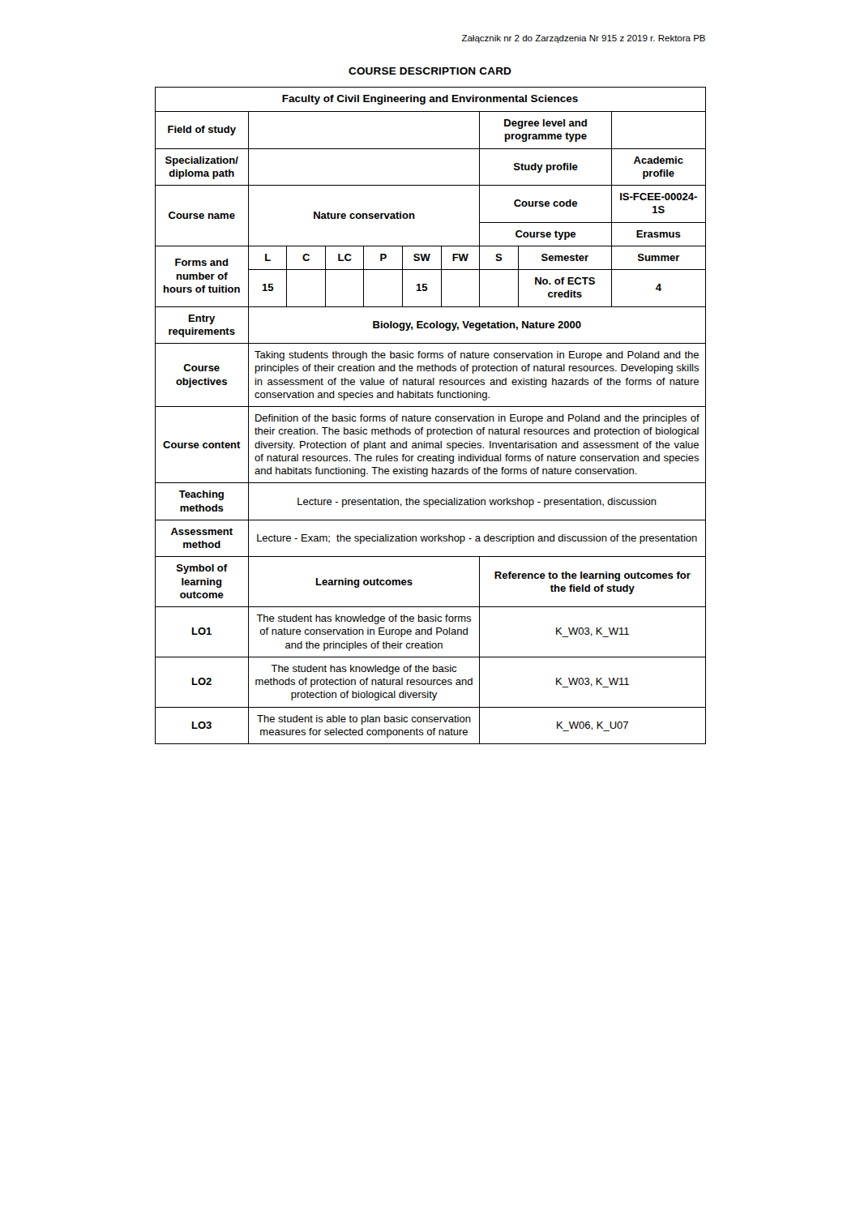Załącznik nr 2 do Zarządzenia Nr 915 z 2019 r. Rektora PB
COURSE DESCRIPTION CARD
| Faculty of Civil Engineering and Environmental Sciences |
| Field of study | | Degree level and programme type | |
| Specialization/ diploma path | | Study profile | Academic profile |
| Course name | Nature conservation | Course code | IS-FCEE-00024-1S |
| Course type | Erasmus |
| Forms and number of hours of tuition | L | C | LC | P | SW | FW | S | Semester | Summer |
| 15 | | | | 15 | | | No. of ECTS credits | 4 |
| Entry requirements | Biology, Ecology, Vegetation, Nature 2000 |
| Course objectives | Taking students through the basic forms of nature conservation in Europe and Poland and the principles of their creation and the methods of protection of natural resources. Developing skills in assessment of the value of natural resources and existing hazards of the forms of nature conservation and species and habitats functioning. |
| Course content | Definition of the basic forms of nature conservation in Europe and Poland and the principles of their creation. The basic methods of protection of natural resources and protection of biological diversity. Protection of plant and animal species. Inventarisation and assessment of the value of natural resources. The rules for creating individual forms of nature conservation and species and habitats functioning. The existing hazards of the forms of nature conservation. |
| Teaching methods | Lecture - presentation, the specialization workshop - presentation, discussion |
| Assessment method | Lecture - Exam; the specialization workshop - a description and discussion of the presentation |
| Symbol of learning outcome | Learning outcomes | Reference to the learning outcomes for the field of study |
| LO1 | The student has knowledge of the basic forms of nature conservation in Europe and Poland and the principles of their creation | K_W03, K_W11 |
| LO2 | The student has knowledge of the basic methods of protection of natural resources and protection of biological diversity | K_W03, K_W11 |
| LO3 | The student is able to plan basic conservation measures for selected components of nature | K_W06, K_U07 |